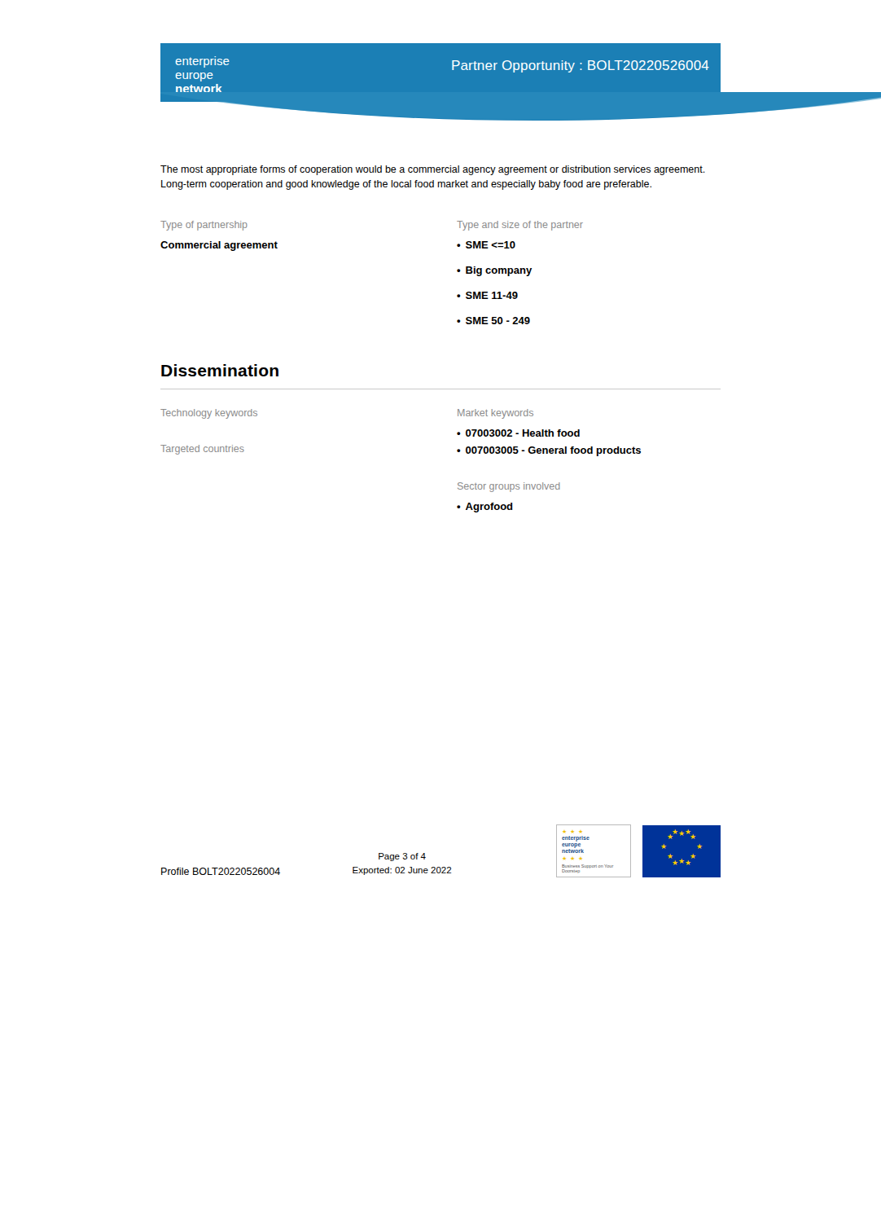enterprise
europe
network
Partner Opportunity : BOLT20220526004
The most appropriate forms of cooperation would be a commercial agency agreement or distribution services agreement. Long-term cooperation and good knowledge of the local food market and especially baby food are preferable.
Type of partnership
Commercial agreement
Type and size of the partner
SME <=10
Big company
SME 11-49
SME 50 - 249
Dissemination
Technology keywords
Targeted countries
Market keywords
07003002 - Health food
007003005 - General food products
Sector groups involved
Agrofood
Profile BOLT20220526004
Page 3 of 4
Exported: 02 June 2022
★ ★ ★
enterprise
europe
network
★ ★ ★
Business Support on Your Doorstep
★ ★ ★ ★ ★ ★ ★ ★ ★ ★ ★ ★